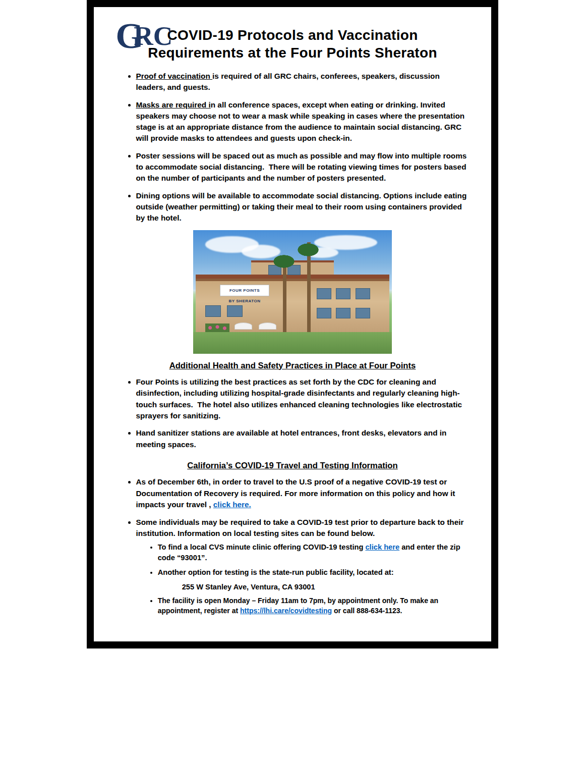GRC
COVID-19 Protocols and Vaccination
Requirements at the Four Points Sheraton
Proof of vaccination is required of all GRC chairs, conferees, speakers, discussion leaders, and guests.
Masks are required in all conference spaces, except when eating or drinking. Invited speakers may choose not to wear a mask while speaking in cases where the presentation stage is at an appropriate distance from the audience to maintain social distancing. GRC will provide masks to attendees and guests upon check-in.
Poster sessions will be spaced out as much as possible and may flow into multiple rooms to accommodate social distancing. There will be rotating viewing times for posters based on the number of participants and the number of posters presented.
Dining options will be available to accommodate social distancing. Options include eating outside (weather permitting) or taking their meal to their room using containers provided by the hotel.
FOUR POINTS
BY SHERATON
Additional Health and Safety Practices in Place at Four Points
Four Points is utilizing the best practices as set forth by the CDC for cleaning and disinfection, including utilizing hospital-grade disinfectants and regularly cleaning high-touch surfaces. The hotel also utilizes enhanced cleaning technologies like electrostatic sprayers for sanitizing.
Hand sanitizer stations are available at hotel entrances, front desks, elevators and in meeting spaces.
California’s COVID-19 Travel and Testing Information
As of December 6th, in order to travel to the U.S proof of a negative COVID-19 test or Documentation of Recovery is required. For more information on this policy and how it impacts your travel , click here.
Some individuals may be required to take a COVID-19 test prior to departure back to their institution. Information on local testing sites can be found below.
To find a local CVS minute clinic offering COVID-19 testing click here and enter the zip code “93001”.
Another option for testing is the state-run public facility, located at:
255 W Stanley Ave, Ventura, CA 93001
The facility is open Monday – Friday 11am to 7pm, by appointment only. To make an appointment, register at https://lhi.care/covidtesting or call 888-634-1123.